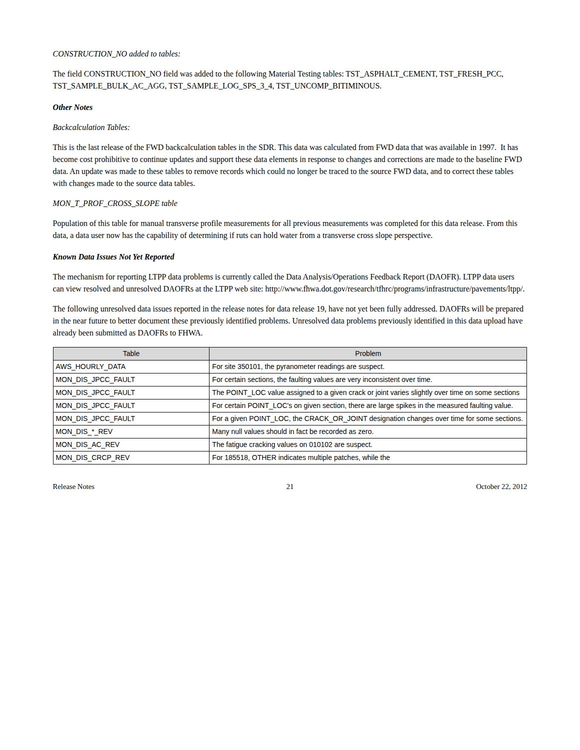CONSTRUCTION_NO added to tables:
The field CONSTRUCTION_NO field was added to the following Material Testing tables: TST_ASPHALT_CEMENT, TST_FRESH_PCC, TST_SAMPLE_BULK_AC_AGG, TST_SAMPLE_LOG_SPS_3_4, TST_UNCOMP_BITIMINOUS.
Other Notes
Backcalculation Tables:
This is the last release of the FWD backcalculation tables in the SDR. This data was calculated from FWD data that was available in 1997. It has become cost prohibitive to continue updates and support these data elements in response to changes and corrections are made to the baseline FWD data. An update was made to these tables to remove records which could no longer be traced to the source FWD data, and to correct these tables with changes made to the source data tables.
MON_T_PROF_CROSS_SLOPE table
Population of this table for manual transverse profile measurements for all previous measurements was completed for this data release. From this data, a data user now has the capability of determining if ruts can hold water from a transverse cross slope perspective.
Known Data Issues Not Yet Reported
The mechanism for reporting LTPP data problems is currently called the Data Analysis/Operations Feedback Report (DAOFR). LTPP data users can view resolved and unresolved DAOFRs at the LTPP web site: http://www.fhwa.dot.gov/research/tfhrc/programs/infrastructure/pavements/ltpp/.
The following unresolved data issues reported in the release notes for data release 19, have not yet been fully addressed. DAOFRs will be prepared in the near future to better document these previously identified problems. Unresolved data problems previously identified in this data upload have already been submitted as DAOFRs to FHWA.
| Table | Problem |
| --- | --- |
| AWS_HOURLY_DATA | For site 350101, the pyranometer readings are suspect. |
| MON_DIS_JPCC_FAULT | For certain sections, the faulting values are very inconsistent over time. |
| MON_DIS_JPCC_FAULT | The POINT_LOC value assigned to a given crack or joint varies slightly over time on some sections |
| MON_DIS_JPCC_FAULT | For certain POINT_LOC's on given section, there are large spikes in the measured faulting value. |
| MON_DIS_JPCC_FAULT | For a given POINT_LOC, the CRACK_OR_JOINT designation changes over time for some sections. |
| MON_DIS_*_REV | Many null values should in fact be recorded as zero. |
| MON_DIS_AC_REV | The fatigue cracking values on 010102 are suspect. |
| MON_DIS_CRCP_REV | For 185518, OTHER indicates multiple patches, while the |
Release Notes
21
October 22, 2012